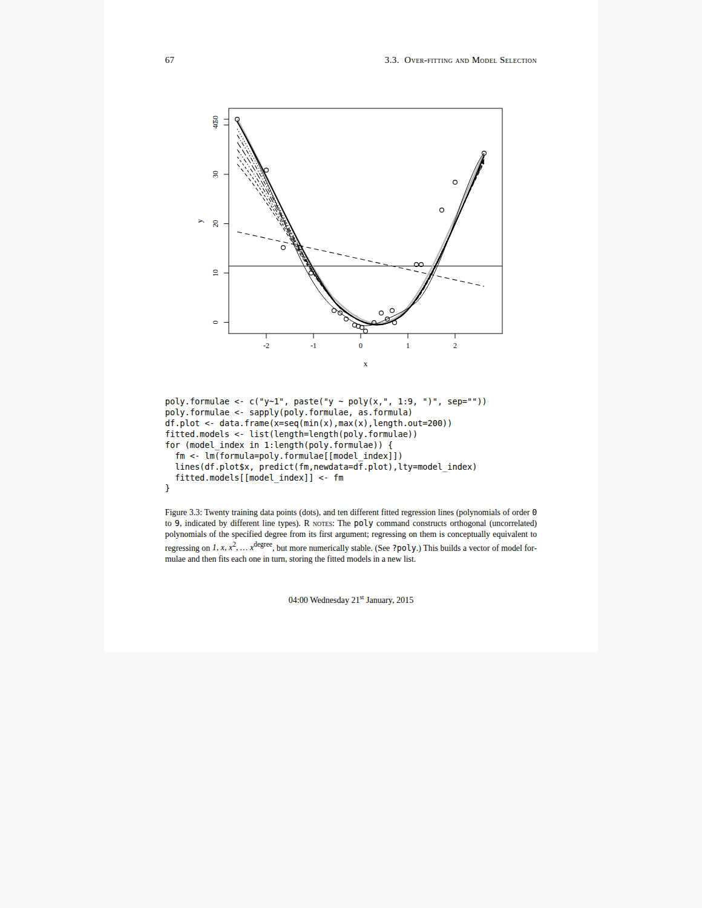67 3.3. Over-fitting and Model Selection
0 10 20 30 40 50 50 y -2 -1 0 1 2 x
poly.formulae <- c("y~1", paste("y ~ poly(x,", 1:9, ")", sep=""))
poly.formulae <- sapply(poly.formulae, as.formula)
df.plot <- data.frame(x=seq(min(x),max(x),length.out=200))
fitted.models <- list(length=length(poly.formulae))
for (model_index in 1:length(poly.formulae)) {
  fm <- lm(formula=poly.formulae[[model_index]])
  lines(df.plot$x, predict(fm,newdata=df.plot),lty=model_index)
  fitted.models[[model_index]] <- fm
}
Figure 3.3: Twenty training data points (dots), and ten different fitted regression lines (polynomials of order 0 to 9, indicated by different line types). R notes: The poly command constructs orthogonal (uncorrelated) polynomials of the specified degree from its first argument; regressing on them is conceptually equivalent to regressing on 1, x, x2, … xdegree, but more numerically stable. (See ?poly.) This builds a vector of model formulae and then fits each one in turn, storing the fitted models in a new list.
04:00 Wednesday 21st January, 2015